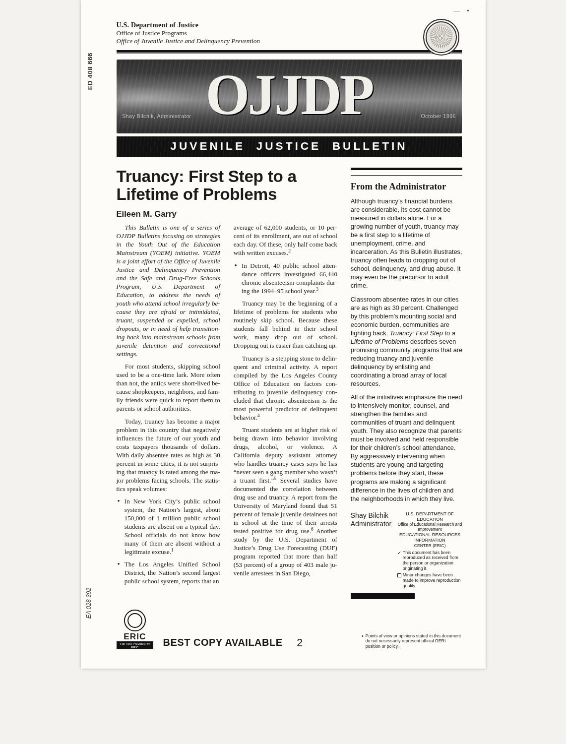ED 408 666
EA 028 392
— •
U.S. Department of Justice
Office of Justice Programs
Office of Juvenile Justice and Delinquency Prevention
OJJDP
Shay Bilchik, Administrator
October 1996
JUVENILE JUSTICE BULLETIN
Truancy: First Step to a
Lifetime of Problems
Eileen M. Garry
This Bulletin is one of a series of OJJDP Bulletins focusing on strategies in the Youth Out of the Education Mainstream (YOEM) initiative. YOEM is a joint effort of the Office of Juvenile Justice and Delinquency Prevention and the Safe and Drug-Free Schools Program, U.S. Department of Education, to address the needs of youth who attend school irregularly because they are afraid or intimidated, truant, suspended or expelled, school dropouts, or in need of help transitioning back into mainstream schools from juvenile detention and correctional settings.
For most students, skipping school used to be a one-time lark. More often than not, the antics were short-lived because shopkeepers, neighbors, and family friends were quick to report them to parents or school authorities.
Today, truancy has become a major problem in this country that negatively influences the future of our youth and costs taxpayers thousands of dollars. With daily absentee rates as high as 30 percent in some cities, it is not surprising that truancy is rated among the major problems facing schools. The statistics speak volumes:
In New York City’s public school system, the Nation’s largest, about 150,000 of 1 million public school students are absent on a typical day. School officials do not know how many of them are absent without a legitimate excuse.1
The Los Angeles Unified School District, the Nation’s second largest public school system, reports that an
average of 62,000 students, or 10 percent of its enrollment, are out of school each day. Of these, only half come back with written excuses.2
In Detroit, 40 public school attendance officers investigated 66,440 chronic absenteeism complaints during the 1994–95 school year.3
Truancy may be the beginning of a lifetime of problems for students who routinely skip school. Because these students fall behind in their school work, many drop out of school. Dropping out is easier than catching up.
Truancy is a stepping stone to delinquent and criminal activity. A report compiled by the Los Angeles County Office of Education on factors contributing to juvenile delinquency concluded that chronic absenteeism is the most powerful predictor of delinquent behavior.4
Truant students are at higher risk of being drawn into behavior involving drugs, alcohol, or violence. A California deputy assistant attorney who handles truancy cases says he has “never seen a gang member who wasn’t a truant first.”5 Several studies have documented the correlation between drug use and truancy. A report from the University of Maryland found that 51 percent of female juvenile detainees not in school at the time of their arrests tested positive for drug use.6 Another study by the U.S. Department of Justice’s Drug Use Forecasting (DUF) program reported that more than half (53 percent) of a group of 403 male juvenile arrestees in San Diego,
From the Administrator
Although truancy’s financial burdens are considerable, its cost cannot be measured in dollars alone. For a growing number of youth, truancy may be a first step to a lifetime of unemployment, crime, and incarceration. As this Bulletin illustrates, truancy often leads to dropping out of school, delinquency, and drug abuse. It may even be the precursor to adult crime.
Classroom absentee rates in our cities are as high as 30 percent. Challenged by this problem’s mounting social and economic burden, communities are fighting back. Truancy: First Step to a Lifetime of Problems describes seven promising community programs that are reducing truancy and juvenile delinquency by enlisting and coordinating a broad array of local resources.
All of the initiatives emphasize the need to intensively monitor, counsel, and strengthen the families and communities of truant and delinquent youth. They also recognize that parents must be involved and held responsible for their children’s school attendance. By aggressively intervening when students are young and targeting problems before they start, these programs are making a significant difference in the lives of children and the neighborhoods in which they live.
Shay Bilchik
Administrator
U.S. DEPARTMENT OF EDUCATION
Office of Educational Research and Improvement
EDUCATIONAL RESOURCES INFORMATION
CENTER (ERIC)
✓ This document has been reproduced as received from the person or organization originating it.
Minor changes have been made to improve reproduction quality.
ERIC
Full Text Provided by ERIC
BEST COPY AVAILABLE
2
• Points of view or opinions stated in this document do not necessarily represent official OERI position or policy.